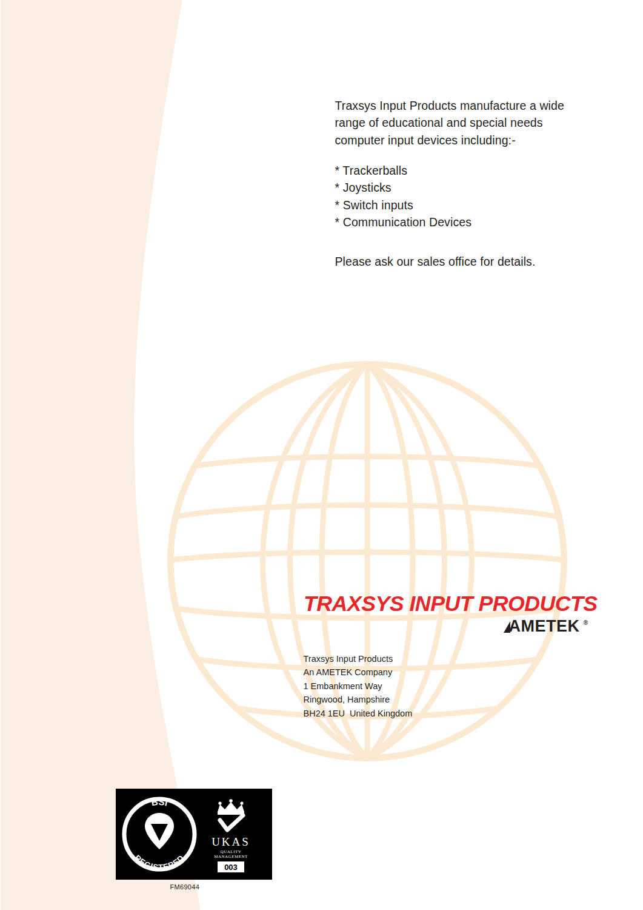Traxsys Input Products manufacture a wide range of educational and special needs computer input devices including:-
* Trackerballs
* Joysticks
* Switch inputs
* Communication Devices
Please ask our sales office for details.
TRAXSYS INPUT PRODUCTS
AMETEK®
Traxsys Input Products
An AMETEK Company
1 Embankment Way
Ringwood, Hampshire
BH24 1EU United Kingdom
BSI REGISTERED UKAS QUALITY MANAGEMENT 003
FM69044